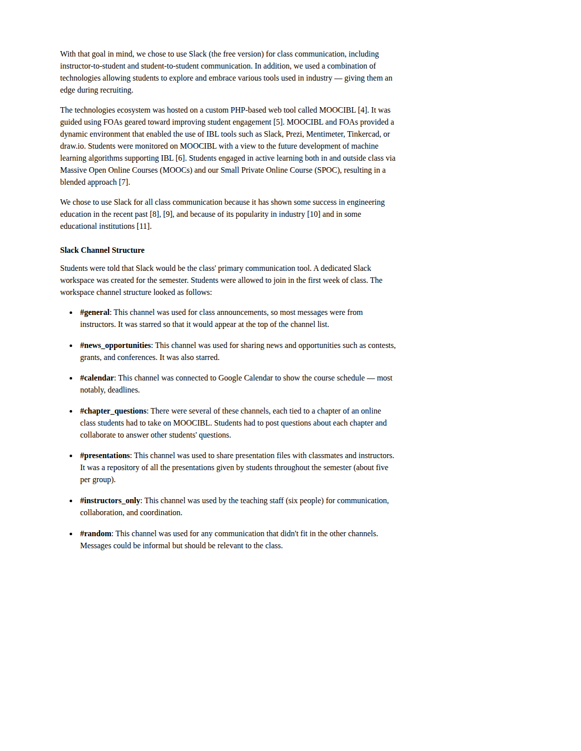With that goal in mind, we chose to use Slack (the free version) for class communication, including instructor-to-student and student-to-student communication. In addition, we used a combination of technologies allowing students to explore and embrace various tools used in industry — giving them an edge during recruiting.
The technologies ecosystem was hosted on a custom PHP-based web tool called MOOCIBL [4]. It was guided using FOAs geared toward improving student engagement [5]. MOOCIBL and FOAs provided a dynamic environment that enabled the use of IBL tools such as Slack, Prezi, Mentimeter, Tinkercad, or draw.io. Students were monitored on MOOCIBL with a view to the future development of machine learning algorithms supporting IBL [6]. Students engaged in active learning both in and outside class via Massive Open Online Courses (MOOCs) and our Small Private Online Course (SPOC), resulting in a blended approach [7].
We chose to use Slack for all class communication because it has shown some success in engineering education in the recent past [8], [9], and because of its popularity in industry [10] and in some educational institutions [11].
Slack Channel Structure
Students were told that Slack would be the class' primary communication tool. A dedicated Slack workspace was created for the semester. Students were allowed to join in the first week of class. The workspace channel structure looked as follows:
#general: This channel was used for class announcements, so most messages were from instructors. It was starred so that it would appear at the top of the channel list.
#news_opportunities: This channel was used for sharing news and opportunities such as contests, grants, and conferences. It was also starred.
#calendar: This channel was connected to Google Calendar to show the course schedule — most notably, deadlines.
#chapter_questions: There were several of these channels, each tied to a chapter of an online class students had to take on MOOCIBL. Students had to post questions about each chapter and collaborate to answer other students' questions.
#presentations: This channel was used to share presentation files with classmates and instructors. It was a repository of all the presentations given by students throughout the semester (about five per group).
#instructors_only: This channel was used by the teaching staff (six people) for communication, collaboration, and coordination.
#random: This channel was used for any communication that didn't fit in the other channels. Messages could be informal but should be relevant to the class.